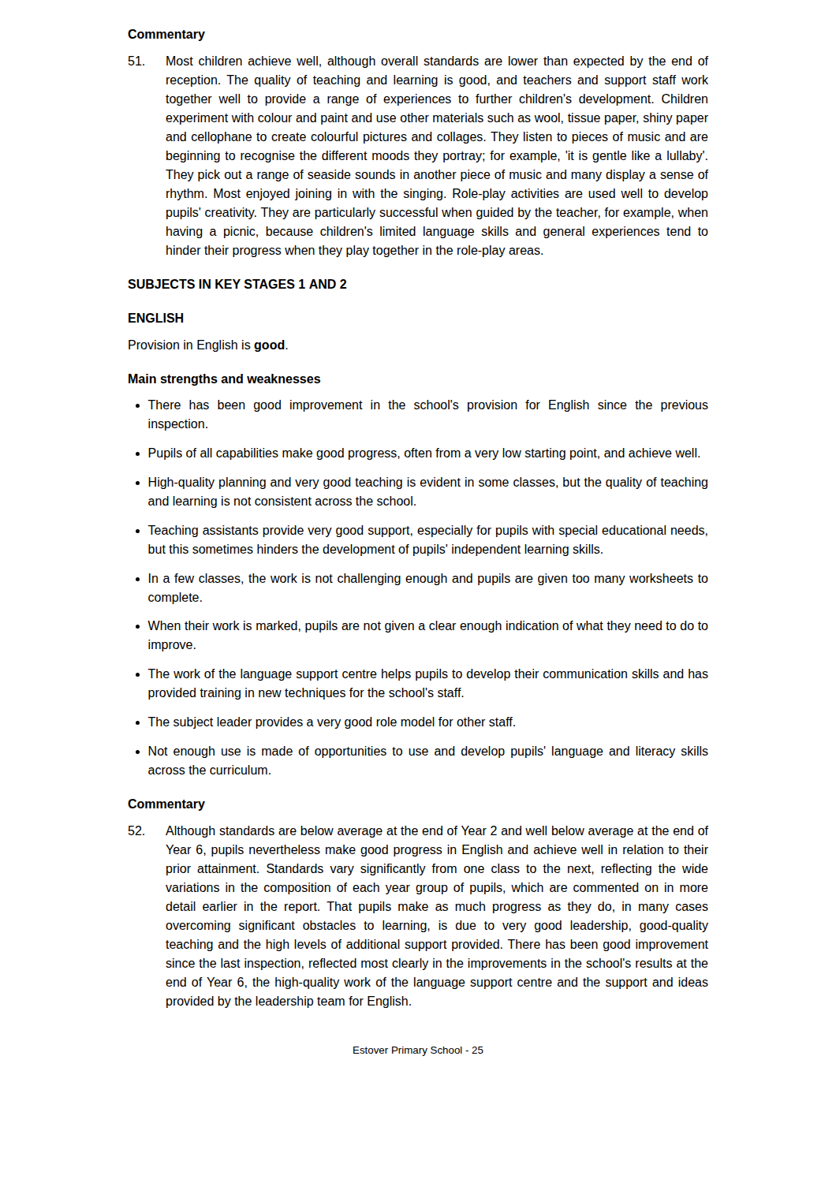Commentary
51.
Most children achieve well, although overall standards are lower than expected by the end of reception. The quality of teaching and learning is good, and teachers and support staff work together well to provide a range of experiences to further children's development. Children experiment with colour and paint and use other materials such as wool, tissue paper, shiny paper and cellophane to create colourful pictures and collages. They listen to pieces of music and are beginning to recognise the different moods they portray; for example, 'it is gentle like a lullaby'. They pick out a range of seaside sounds in another piece of music and many display a sense of rhythm. Most enjoyed joining in with the singing. Role-play activities are used well to develop pupils' creativity. They are particularly successful when guided by the teacher, for example, when having a picnic, because children's limited language skills and general experiences tend to hinder their progress when they play together in the role-play areas.
Subjects in Key Stages 1 and 2
English
Provision in English is good.
Main strengths and weaknesses
There has been good improvement in the school's provision for English since the previous inspection.
Pupils of all capabilities make good progress, often from a very low starting point, and achieve well.
High-quality planning and very good teaching is evident in some classes, but the quality of teaching and learning is not consistent across the school.
Teaching assistants provide very good support, especially for pupils with special educational needs, but this sometimes hinders the development of pupils' independent learning skills.
In a few classes, the work is not challenging enough and pupils are given too many worksheets to complete.
When their work is marked, pupils are not given a clear enough indication of what they need to do to improve.
The work of the language support centre helps pupils to develop their communication skills and has provided training in new techniques for the school's staff.
The subject leader provides a very good role model for other staff.
Not enough use is made of opportunities to use and develop pupils' language and literacy skills across the curriculum.
Commentary
52.
Although standards are below average at the end of Year 2 and well below average at the end of Year 6, pupils nevertheless make good progress in English and achieve well in relation to their prior attainment. Standards vary significantly from one class to the next, reflecting the wide variations in the composition of each year group of pupils, which are commented on in more detail earlier in the report. That pupils make as much progress as they do, in many cases overcoming significant obstacles to learning, is due to very good leadership, good-quality teaching and the high levels of additional support provided. There has been good improvement since the last inspection, reflected most clearly in the improvements in the school's results at the end of Year 6, the high-quality work of the language support centre and the support and ideas provided by the leadership team for English.
Estover Primary School - 25